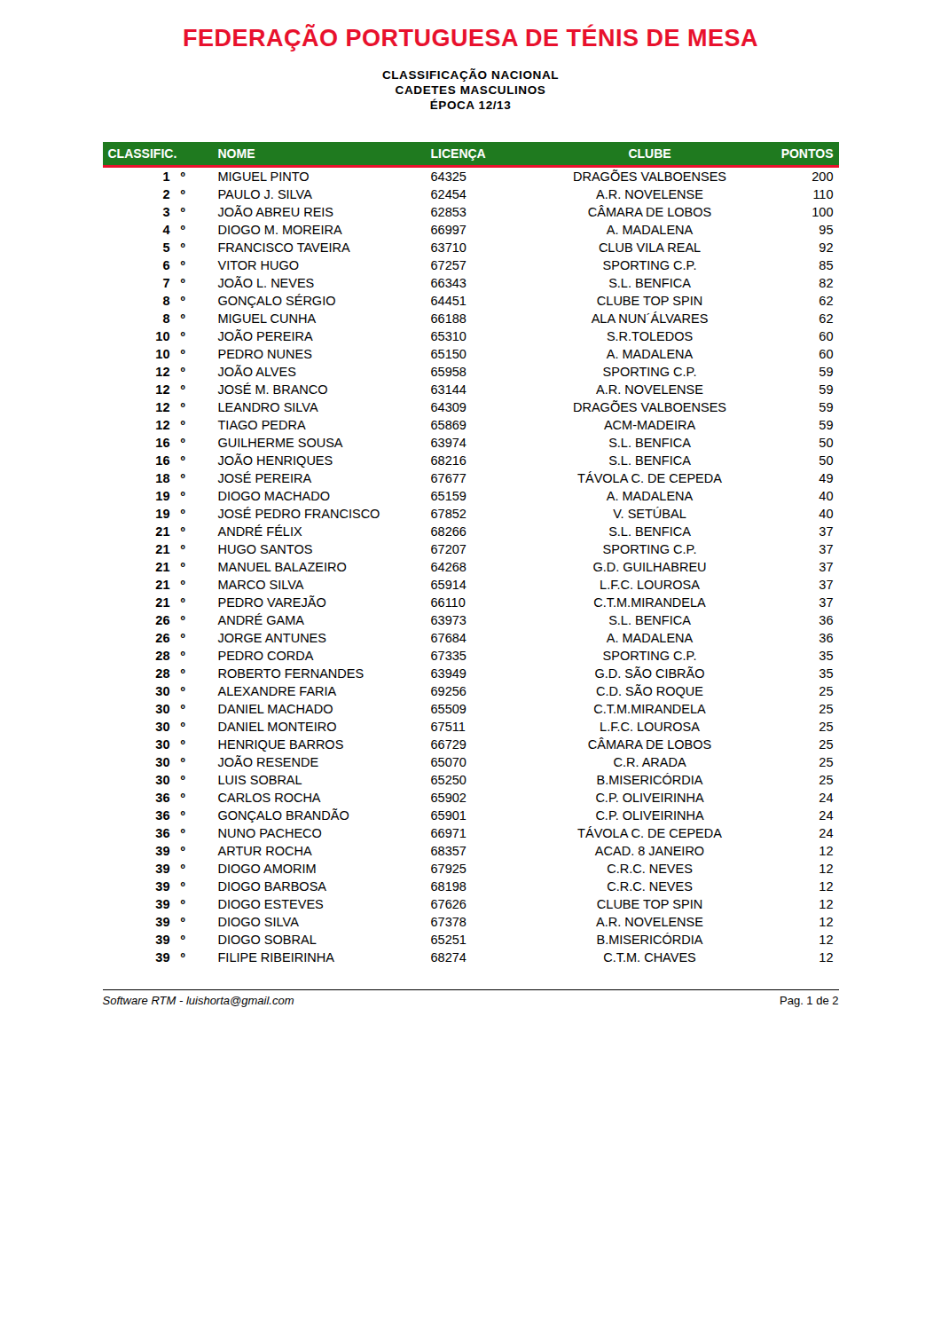FEDERAÇÃO PORTUGUESA DE TÉNIS DE MESA
CLASSIFICAÇÃO NACIONAL
CADETES MASCULINOS
ÉPOCA 12/13
| CLASSIFIC. | NOME | LICENÇA | CLUBE | PONTOS |
| --- | --- | --- | --- | --- |
| 1 | º | MIGUEL PINTO | 64325 | DRAGÕES VALBOENSES | 200 |
| 2 | º | PAULO J. SILVA | 62454 | A.R. NOVELENSE | 110 |
| 3 | º | JOÃO ABREU REIS | 62853 | CÂMARA DE LOBOS | 100 |
| 4 | º | DIOGO M. MOREIRA | 66997 | A. MADALENA | 95 |
| 5 | º | FRANCISCO TAVEIRA | 63710 | CLUB VILA REAL | 92 |
| 6 | º | VITOR HUGO | 67257 | SPORTING C.P. | 85 |
| 7 | º | JOÃO L. NEVES | 66343 | S.L. BENFICA | 82 |
| 8 | º | GONÇALO SÉRGIO | 64451 | CLUBE TOP SPIN | 62 |
| 8 | º | MIGUEL CUNHA | 66188 | ALA NUN´ÁLVARES | 62 |
| 10 | º | JOÃO PEREIRA | 65310 | S.R.TOLEDOS | 60 |
| 10 | º | PEDRO NUNES | 65150 | A. MADALENA | 60 |
| 12 | º | JOÃO ALVES | 65958 | SPORTING C.P. | 59 |
| 12 | º | JOSÉ M. BRANCO | 63144 | A.R. NOVELENSE | 59 |
| 12 | º | LEANDRO SILVA | 64309 | DRAGÕES VALBOENSES | 59 |
| 12 | º | TIAGO PEDRA | 65869 | ACM-MADEIRA | 59 |
| 16 | º | GUILHERME SOUSA | 63974 | S.L. BENFICA | 50 |
| 16 | º | JOÃO HENRIQUES | 68216 | S.L. BENFICA | 50 |
| 18 | º | JOSÉ PEREIRA | 67677 | TÁVOLA C. DE CEPEDA | 49 |
| 19 | º | DIOGO MACHADO | 65159 | A. MADALENA | 40 |
| 19 | º | JOSÉ PEDRO FRANCISCO | 67852 | V. SETÚBAL | 40 |
| 21 | º | ANDRÉ FÉLIX | 68266 | S.L. BENFICA | 37 |
| 21 | º | HUGO SANTOS | 67207 | SPORTING C.P. | 37 |
| 21 | º | MANUEL BALAZEIRO | 64268 | G.D. GUILHABREU | 37 |
| 21 | º | MARCO SILVA | 65914 | L.F.C. LOUROSA | 37 |
| 21 | º | PEDRO VAREJÃO | 66110 | C.T.M.MIRANDELA | 37 |
| 26 | º | ANDRÉ GAMA | 63973 | S.L. BENFICA | 36 |
| 26 | º | JORGE ANTUNES | 67684 | A. MADALENA | 36 |
| 28 | º | PEDRO CORDA | 67335 | SPORTING C.P. | 35 |
| 28 | º | ROBERTO FERNANDES | 63949 | G.D. SÃO CIBRÃO | 35 |
| 30 | º | ALEXANDRE FARIA | 69256 | C.D. SÃO ROQUE | 25 |
| 30 | º | DANIEL MACHADO | 65509 | C.T.M.MIRANDELA | 25 |
| 30 | º | DANIEL MONTEIRO | 67511 | L.F.C. LOUROSA | 25 |
| 30 | º | HENRIQUE BARROS | 66729 | CÂMARA DE LOBOS | 25 |
| 30 | º | JOÃO RESENDE | 65070 | C.R. ARADA | 25 |
| 30 | º | LUIS SOBRAL | 65250 | B.MISERICÓRDIA | 25 |
| 36 | º | CARLOS ROCHA | 65902 | C.P. OLIVEIRINHA | 24 |
| 36 | º | GONÇALO BRANDÃO | 65901 | C.P. OLIVEIRINHA | 24 |
| 36 | º | NUNO PACHECO | 66971 | TÁVOLA C. DE CEPEDA | 24 |
| 39 | º | ARTUR ROCHA | 68357 | ACAD. 8 JANEIRO | 12 |
| 39 | º | DIOGO AMORIM | 67925 | C.R.C. NEVES | 12 |
| 39 | º | DIOGO BARBOSA | 68198 | C.R.C. NEVES | 12 |
| 39 | º | DIOGO ESTEVES | 67626 | CLUBE TOP SPIN | 12 |
| 39 | º | DIOGO SILVA | 67378 | A.R. NOVELENSE | 12 |
| 39 | º | DIOGO SOBRAL | 65251 | B.MISERICÓRDIA | 12 |
| 39 | º | FILIPE RIBEIRINHA | 68274 | C.T.M. CHAVES | 12 |
Software RTM - luishorta@gmail.com
Pag. 1 de 2